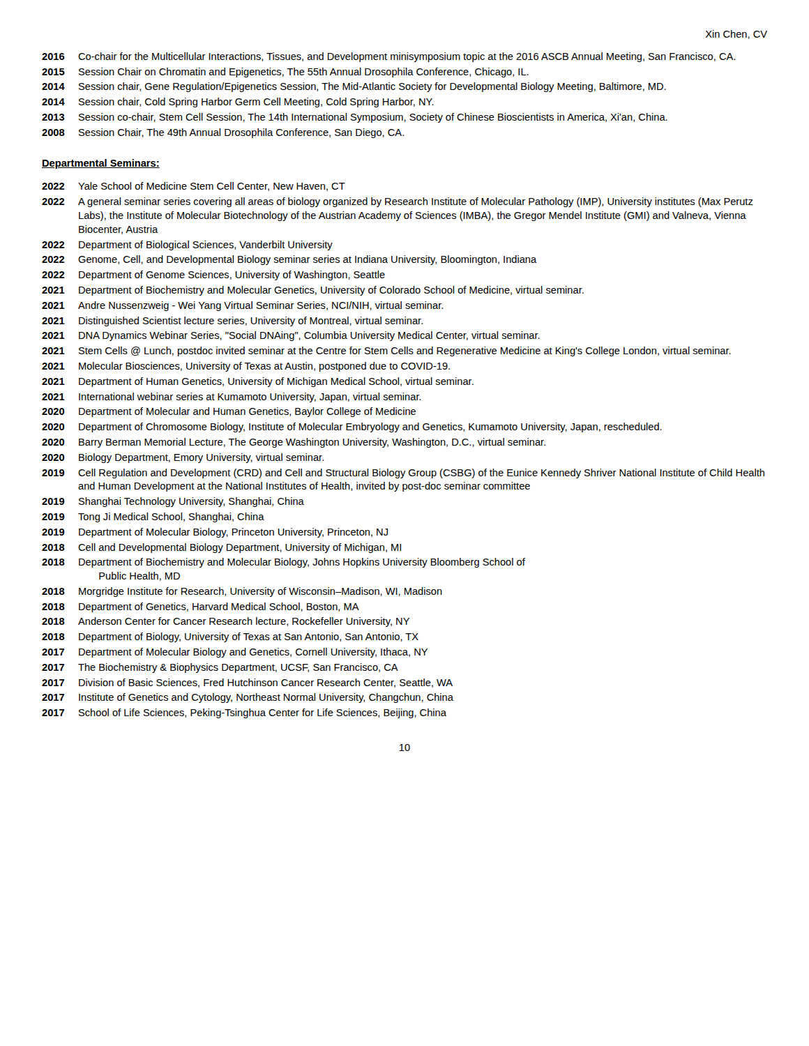Xin Chen, CV
| 2016 | Co-chair for the Multicellular Interactions, Tissues, and Development minisymposium topic at the 2016 ASCB Annual Meeting, San Francisco, CA. |
| 2015 | Session Chair on Chromatin and Epigenetics, The 55th Annual Drosophila Conference, Chicago, IL. |
| 2014 | Session chair, Gene Regulation/Epigenetics Session, The Mid-Atlantic Society for Developmental Biology Meeting, Baltimore, MD. |
| 2014 | Session chair, Cold Spring Harbor Germ Cell Meeting, Cold Spring Harbor, NY. |
| 2013 | Session co-chair, Stem Cell Session, The 14th International Symposium, Society of Chinese Bioscientists in America, Xi'an, China. |
| 2008 | Session Chair, The 49th Annual Drosophila Conference, San Diego, CA. |
Departmental Seminars:
| 2022 | Yale School of Medicine Stem Cell Center, New Haven, CT |
| 2022 | A general seminar series covering all areas of biology organized by Research Institute of Molecular Pathology (IMP), University institutes (Max Perutz Labs), the Institute of Molecular Biotechnology of the Austrian Academy of Sciences (IMBA), the Gregor Mendel Institute (GMI) and Valneva, Vienna Biocenter, Austria |
| 2022 | Department of Biological Sciences, Vanderbilt University |
| 2022 | Genome, Cell, and Developmental Biology seminar series at Indiana University, Bloomington, Indiana |
| 2022 | Department of Genome Sciences, University of Washington, Seattle |
| 2021 | Department of Biochemistry and Molecular Genetics, University of Colorado School of Medicine, virtual seminar. |
| 2021 | Andre Nussenzweig - Wei Yang Virtual Seminar Series, NCI/NIH, virtual seminar. |
| 2021 | Distinguished Scientist lecture series, University of Montreal, virtual seminar. |
| 2021 | DNA Dynamics Webinar Series, "Social DNAing", Columbia University Medical Center, virtual seminar. |
| 2021 | Stem Cells @ Lunch, postdoc invited seminar at the Centre for Stem Cells and Regenerative Medicine at King's College London, virtual seminar. |
| 2021 | Molecular Biosciences, University of Texas at Austin, postponed due to COVID-19. |
| 2021 | Department of Human Genetics, University of Michigan Medical School, virtual seminar. |
| 2021 | International webinar series at Kumamoto University, Japan, virtual seminar. |
| 2020 | Department of Molecular and Human Genetics, Baylor College of Medicine |
| 2020 | Department of Chromosome Biology, Institute of Molecular Embryology and Genetics, Kumamoto University, Japan, rescheduled. |
| 2020 | Barry Berman Memorial Lecture, The George Washington University, Washington, D.C., virtual seminar. |
| 2020 | Biology Department, Emory University, virtual seminar. |
| 2019 | Cell Regulation and Development (CRD) and Cell and Structural Biology Group (CSBG) of the Eunice Kennedy Shriver National Institute of Child Health and Human Development at the National Institutes of Health, invited by post-doc seminar committee |
| 2019 | Shanghai Technology University, Shanghai, China |
| 2019 | Tong Ji Medical School, Shanghai, China |
| 2019 | Department of Molecular Biology, Princeton University, Princeton, NJ |
| 2018 | Cell and Developmental Biology Department, University of Michigan, MI |
| 2018 | Department of Biochemistry and Molecular Biology, Johns Hopkins University Bloomberg School of Public Health, MD |
| 2018 | Morgridge Institute for Research, University of Wisconsin–Madison, WI, Madison |
| 2018 | Department of Genetics, Harvard Medical School, Boston, MA |
| 2018 | Anderson Center for Cancer Research lecture, Rockefeller University, NY |
| 2018 | Department of Biology, University of Texas at San Antonio, San Antonio, TX |
| 2017 | Department of Molecular Biology and Genetics, Cornell University, Ithaca, NY |
| 2017 | The Biochemistry & Biophysics Department, UCSF, San Francisco, CA |
| 2017 | Division of Basic Sciences, Fred Hutchinson Cancer Research Center, Seattle, WA |
| 2017 | Institute of Genetics and Cytology, Northeast Normal University, Changchun, China |
| 2017 | School of Life Sciences, Peking-Tsinghua Center for Life Sciences, Beijing, China |
10